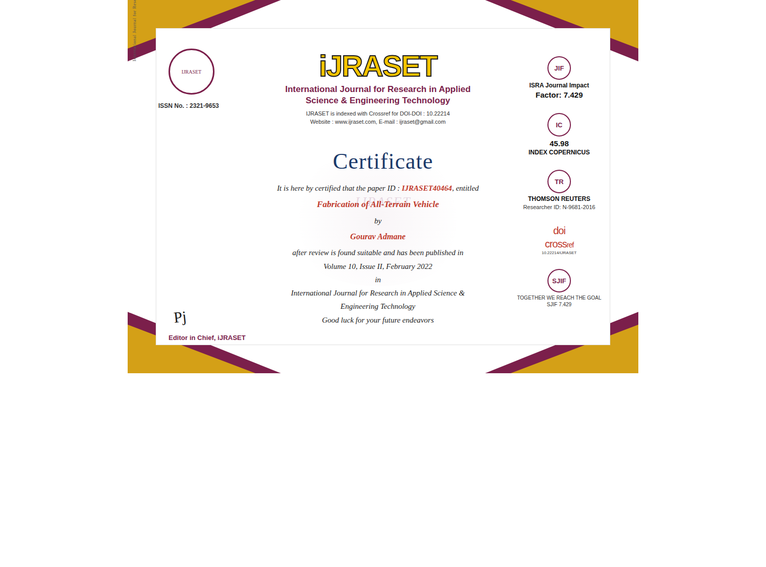International Journal for Research in Applied Science & Engineering Technology
IJRASET
ISSN No. : 2321-9653
iJRASET
International Journal for Research in Applied
Science & Engineering Technology
IJRASET is indexed with Crossref for DOI-DOI : 10.22214
Website : www.ijraset.com, E-mail : ijraset@gmail.com
Certificate
IJRASET
It is here by certified that the paper ID : IJRASET40464, entitled Fabrication of All-Terrain Vehicle by Gourav Admane after review is found suitable and has been published in
Volume 10, Issue II, February 2022
in
International Journal for Research in Applied Science &
Engineering Technology
Good luck for your future endeavors
Pj
Editor in Chief, iJRASET
JIF ISRA Journal Impact Factor: 7.429
IC 45.98 INDEX COPERNICUS
TR THOMSON REUTERS Researcher ID: N-9681-2016
doi
crossref 10.22214/IJRASET
SJIF TOGETHER WE REACH THE GOAL
SJIF 7.429